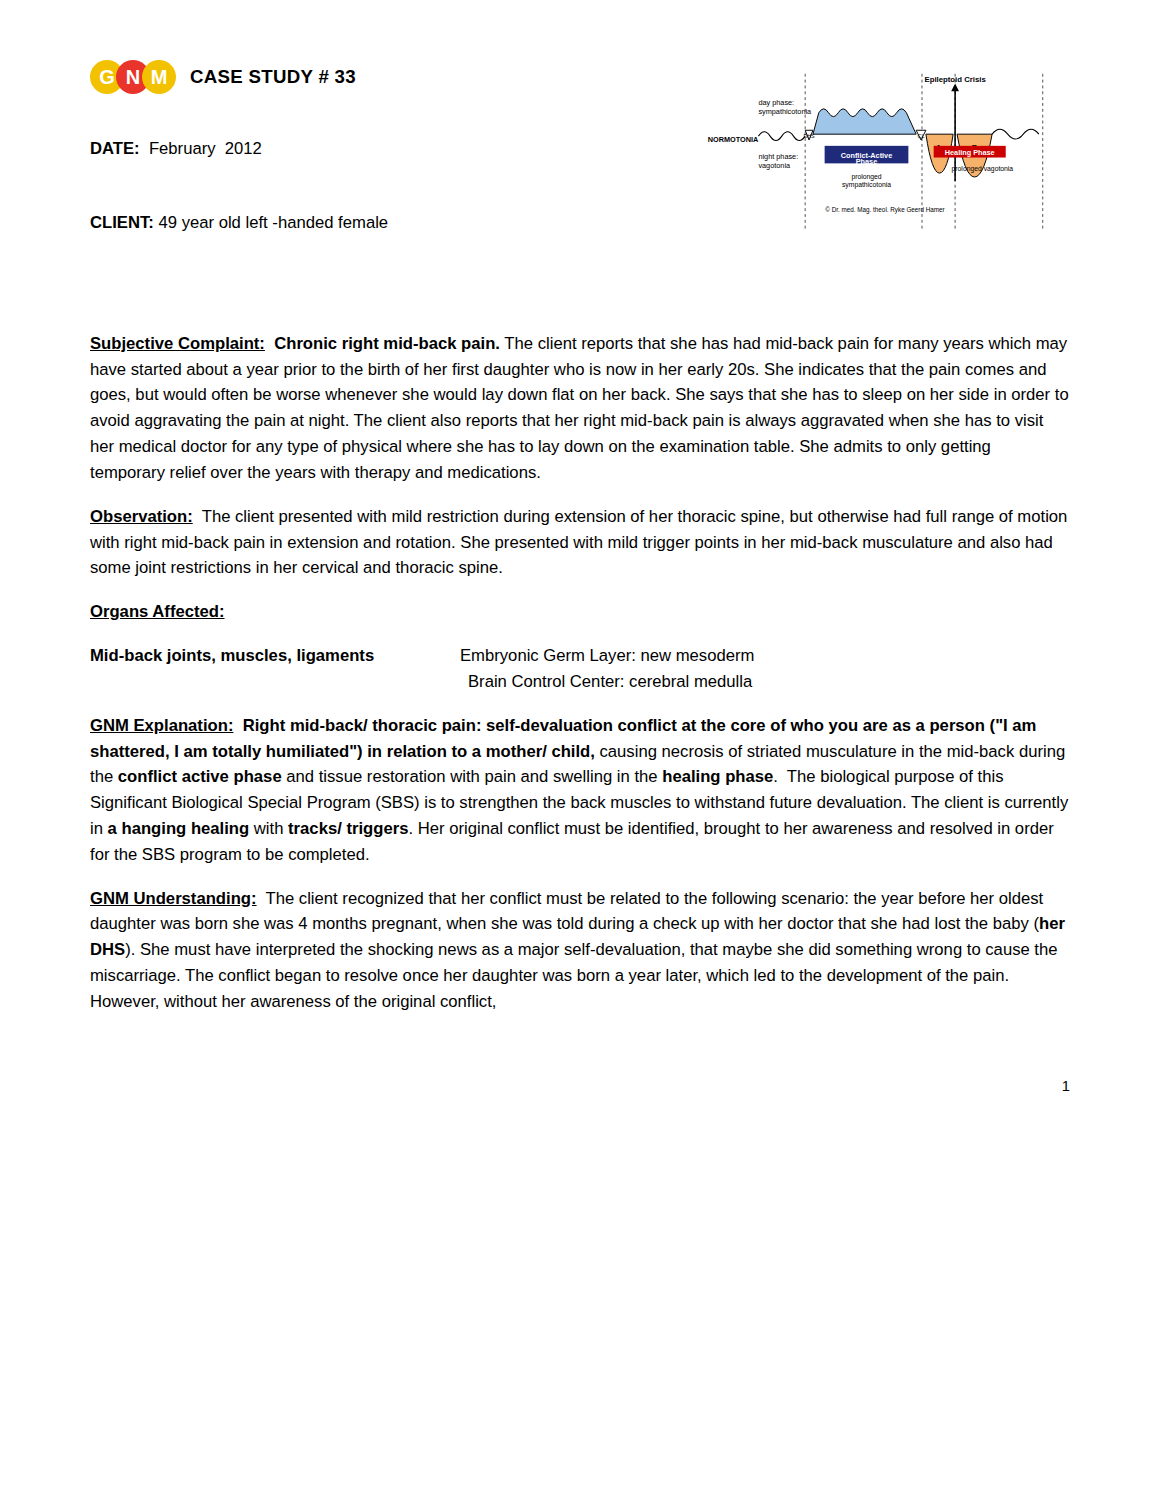G N M CASE STUDY # 33
DATE: February 2012
CLIENT: 49 year old left -handed female
Epileptoid Crisis day phase: sympathicotonia NORMOTONIA night phase: vagotonia DHS CL Conflict-Active Phase prolonged sympathicotonia A B Healing Phase prolonged vagotonia © Dr. med. Mag. theol. Ryke Geerd Hamer
Subjective Complaint: Chronic right mid-back pain. The client reports that she has had mid-back pain for many years which may have started about a year prior to the birth of her first daughter who is now in her early 20s. She indicates that the pain comes and goes, but would often be worse whenever she would lay down flat on her back. She says that she has to sleep on her side in order to avoid aggravating the pain at night. The client also reports that her right mid-back pain is always aggravated when she has to visit her medical doctor for any type of physical where she has to lay down on the examination table. She admits to only getting temporary relief over the years with therapy and medications.
Observation: The client presented with mild restriction during extension of her thoracic spine, but otherwise had full range of motion with right mid-back pain in extension and rotation. She presented with mild trigger points in her mid-back musculature and also had some joint restrictions in her cervical and thoracic spine.
Organs Affected:
Mid-back joints, muscles, ligaments
Embryonic Germ Layer: new mesoderm
Brain Control Center: cerebral medulla
GNM Explanation: Right mid-back/ thoracic pain: self-devaluation conflict at the core of who you are as a person ("I am shattered, I am totally humiliated") in relation to a mother/ child, causing necrosis of striated musculature in the mid-back during the conflict active phase and tissue restoration with pain and swelling in the healing phase. The biological purpose of this Significant Biological Special Program (SBS) is to strengthen the back muscles to withstand future devaluation. The client is currently in a hanging healing with tracks/ triggers. Her original conflict must be identified, brought to her awareness and resolved in order for the SBS program to be completed.
GNM Understanding: The client recognized that her conflict must be related to the following scenario: the year before her oldest daughter was born she was 4 months pregnant, when she was told during a check up with her doctor that she had lost the baby (her DHS). She must have interpreted the shocking news as a major self-devaluation, that maybe she did something wrong to cause the miscarriage. The conflict began to resolve once her daughter was born a year later, which led to the development of the pain. However, without her awareness of the original conflict,
1